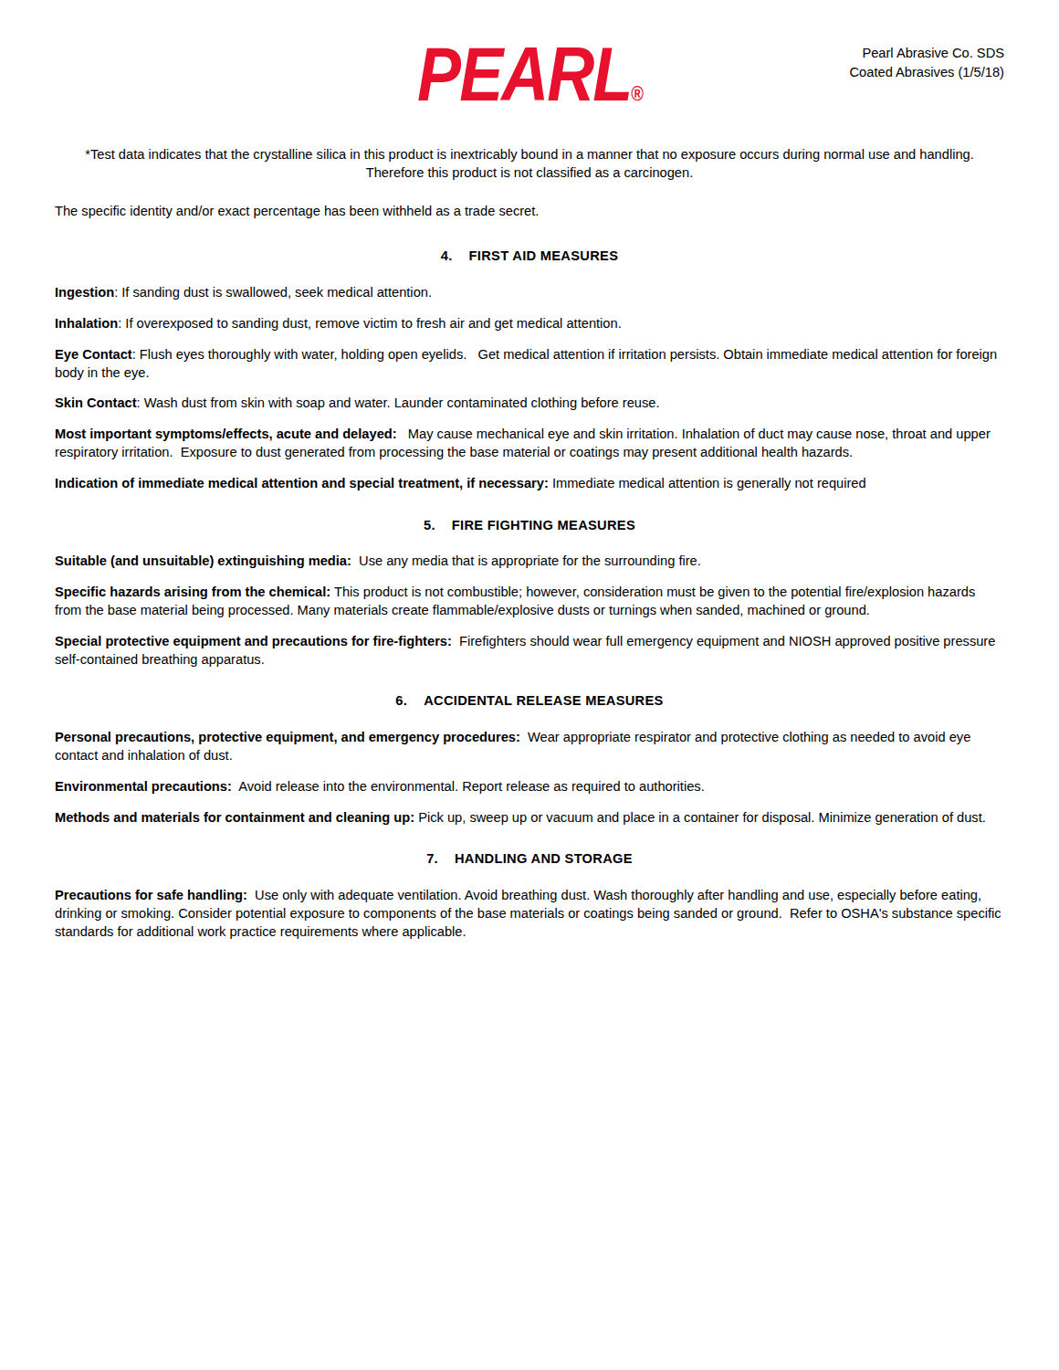Pearl Abrasive Co. SDS
Coated Abrasives (1/5/18)
PEARL®
*Test data indicates that the crystalline silica in this product is inextricably bound in a manner that no exposure occurs during normal use and handling. Therefore this product is not classified as a carcinogen.
The specific identity and/or exact percentage has been withheld as a trade secret.
4. FIRST AID MEASURES
Ingestion: If sanding dust is swallowed, seek medical attention.
Inhalation: If overexposed to sanding dust, remove victim to fresh air and get medical attention.
Eye Contact: Flush eyes thoroughly with water, holding open eyelids. Get medical attention if irritation persists. Obtain immediate medical attention for foreign body in the eye.
Skin Contact: Wash dust from skin with soap and water. Launder contaminated clothing before reuse.
Most important symptoms/effects, acute and delayed: May cause mechanical eye and skin irritation. Inhalation of duct may cause nose, throat and upper respiratory irritation. Exposure to dust generated from processing the base material or coatings may present additional health hazards.
Indication of immediate medical attention and special treatment, if necessary: Immediate medical attention is generally not required
5. FIRE FIGHTING MEASURES
Suitable (and unsuitable) extinguishing media: Use any media that is appropriate for the surrounding fire.
Specific hazards arising from the chemical: This product is not combustible; however, consideration must be given to the potential fire/explosion hazards from the base material being processed. Many materials create flammable/explosive dusts or turnings when sanded, machined or ground.
Special protective equipment and precautions for fire-fighters: Firefighters should wear full emergency equipment and NIOSH approved positive pressure self-contained breathing apparatus.
6. ACCIDENTAL RELEASE MEASURES
Personal precautions, protective equipment, and emergency procedures: Wear appropriate respirator and protective clothing as needed to avoid eye contact and inhalation of dust.
Environmental precautions: Avoid release into the environmental. Report release as required to authorities.
Methods and materials for containment and cleaning up: Pick up, sweep up or vacuum and place in a container for disposal. Minimize generation of dust.
7. HANDLING AND STORAGE
Precautions for safe handling: Use only with adequate ventilation. Avoid breathing dust. Wash thoroughly after handling and use, especially before eating, drinking or smoking. Consider potential exposure to components of the base materials or coatings being sanded or ground. Refer to OSHA's substance specific standards for additional work practice requirements where applicable.